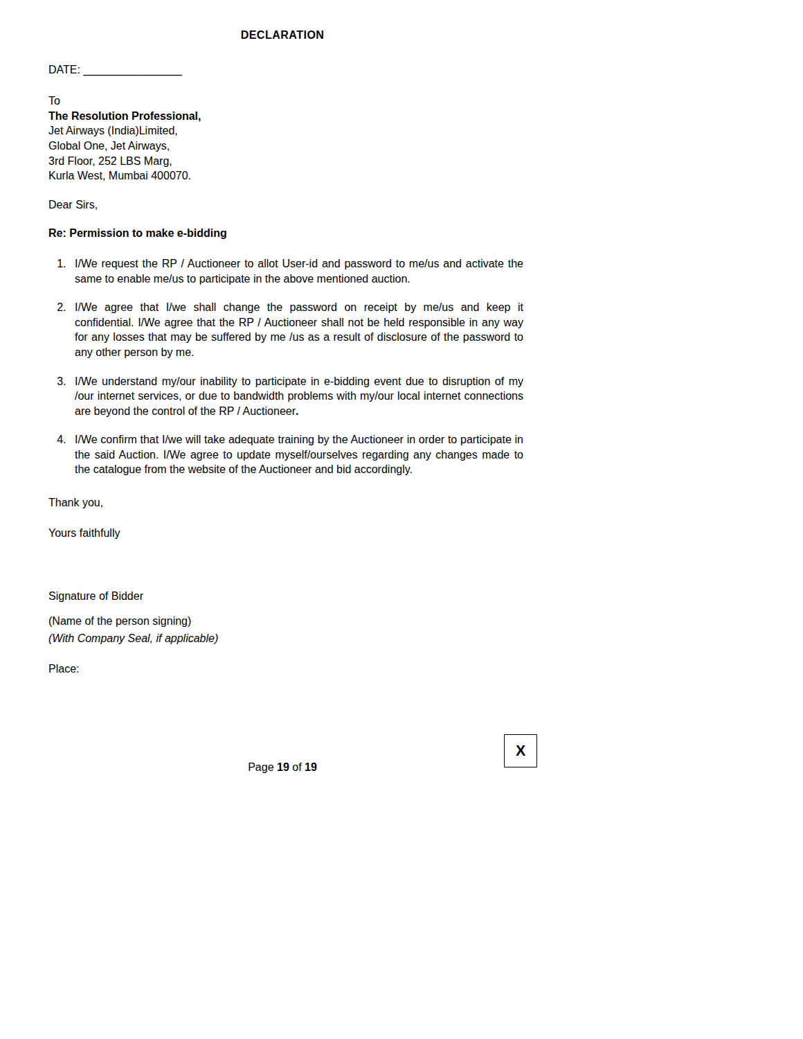DECLARATION
DATE: ________________
To
The Resolution Professional,
Jet Airways (India)Limited,
Global One, Jet Airways,
3rd Floor, 252 LBS Marg,
Kurla West, Mumbai 400070.
Dear Sirs,
Re: Permission to make e-bidding
I/We request the RP / Auctioneer to allot User-id and password to me/us and activate the same to enable me/us to participate in the above mentioned auction.
I/We agree that I/we shall change the password on receipt by me/us and keep it confidential. I/We agree that the RP / Auctioneer shall not be held responsible in any way for any losses that may be suffered by me /us as a result of disclosure of the password to any other person by me.
I/We understand my/our inability to participate in e-bidding event due to disruption of my /our internet services, or due to bandwidth problems with my/our local internet connections are beyond the control of the RP / Auctioneer.
I/We confirm that I/we will take adequate training by the Auctioneer in order to participate in the said Auction. I/We agree to update myself/ourselves regarding any changes made to the catalogue from the website of the Auctioneer and bid accordingly.
Thank you,
Yours faithfully
Signature of Bidder
(Name of the person signing)
(With Company Seal, if applicable)
Place:
Page 19 of 19
X